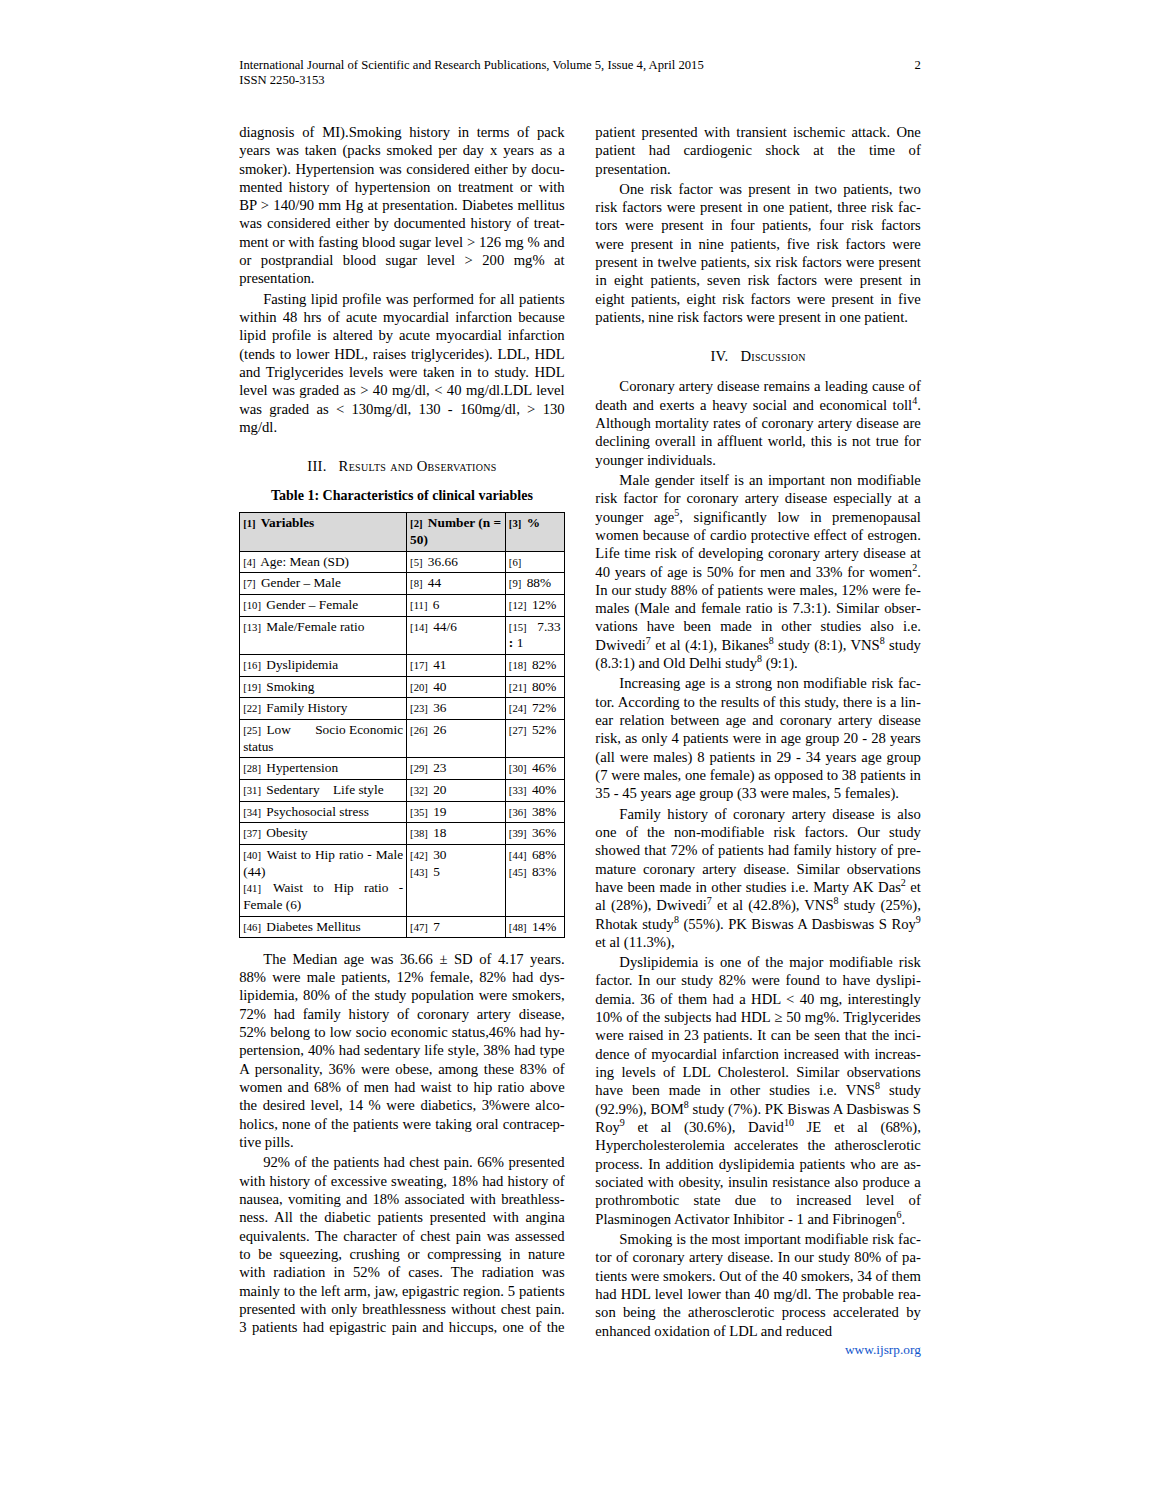International Journal of Scientific and Research Publications, Volume 5, Issue 4, April 2015 ISSN 2250-3153 2
diagnosis of MI).Smoking history in terms of pack years was taken (packs smoked per day x years as a smoker). Hypertension was considered either by documented history of hypertension on treatment or with BP > 140/90 mm Hg at presentation. Diabetes mellitus was considered either by documented history of treatment or with fasting blood sugar level > 126 mg % and or postprandial blood sugar level > 200 mg% at presentation.
Fasting lipid profile was performed for all patients within 48 hrs of acute myocardial infarction because lipid profile is altered by acute myocardial infarction (tends to lower HDL, raises triglycerides). LDL, HDL and Triglycerides levels were taken in to study. HDL level was graded as > 40 mg/dl, < 40 mg/dl.LDL level was graded as < 130mg/dl, 130 - 160mg/dl, > 130 mg/dl.
III. Results and Observations
Table 1: Characteristics of clinical variables
| [1] Variables | [2] Number (n = 50) | [3] % |
| --- | --- | --- |
| [4] Age: Mean (SD) | [5] 36.66 | [6] |
| [7] Gender – Male | [8] 44 | [9] 88% |
| [10] Gender – Female | [11] 6 | [12] 12% |
| [13] Male/Female ratio | [14] 44/6 | [15] 7.33 : 1 |
| [16] Dyslipidemia | [17] 41 | [18] 82% |
| [19] Smoking | [20] 40 | [21] 80% |
| [22] Family History | [23] 36 | [24] 72% |
| [25] Low Socio Economic status | [26] 26 | [27] 52% |
| [28] Hypertension | [29] 23 | [30] 46% |
| [31] Sedentary Life style | [32] 20 | [33] 40% |
| [34] Psychosocial stress | [35] 19 | [36] 38% |
| [37] Obesity | [38] 18 | [39] 36% |
| [40] Waist to Hip ratio - Male (44) [41] Waist to Hip ratio - Female (6) | [42] 30 [43] 5 | [44] 68% [45] 83% |
| [46] Diabetes Mellitus | [47] 7 | [48] 14% |
The Median age was 36.66 ± SD of 4.17 years. 88% were male patients, 12% female, 82% had dyslipidemia, 80% of the study population were smokers, 72% had family history of coronary artery disease, 52% belong to low socio economic status,46% had hypertension, 40% had sedentary life style, 38% had type A personality, 36% were obese, among these 83% of women and 68% of men had waist to hip ratio above the desired level, 14 % were diabetics, 3%were alcoholics, none of the patients were taking oral contraceptive pills.
92% of the patients had chest pain. 66% presented with history of excessive sweating, 18% had history of nausea, vomiting and 18% associated with breathlessness. All the diabetic patients presented with angina equivalents. The character of chest pain was assessed to be squeezing, crushing or compressing in nature with radiation in 52% of cases. The radiation was mainly to the left arm, jaw, epigastric region. 5 patients presented with only breathlessness without chest pain. 3 patients had epigastric pain and hiccups, one of the patient presented with transient ischemic attack. One patient had cardiogenic shock at the time of presentation.
One risk factor was present in two patients, two risk factors were present in one patient, three risk factors were present in four patients, four risk factors were present in nine patients, five risk factors were present in twelve patients, six risk factors were present in eight patients, seven risk factors were present in eight patients, eight risk factors were present in five patients, nine risk factors were present in one patient.
IV. Discussion
Coronary artery disease remains a leading cause of death and exerts a heavy social and economical toll4. Although mortality rates of coronary artery disease are declining overall in affluent world, this is not true for younger individuals.
Male gender itself is an important non modifiable risk factor for coronary artery disease especially at a younger age5, significantly low in premenopausal women because of cardio protective effect of estrogen. Life time risk of developing coronary artery disease at 40 years of age is 50% for men and 33% for women2. In our study 88% of patients were males, 12% were females (Male and female ratio is 7.3:1). Similar observations have been made in other studies also i.e. Dwivedi7 et al (4:1), Bikanes8 study (8:1), VNS8 study (8.3:1) and Old Delhi study8 (9:1).
Increasing age is a strong non modifiable risk factor. According to the results of this study, there is a linear relation between age and coronary artery disease risk, as only 4 patients were in age group 20 - 28 years (all were males) 8 patients in 29 - 34 years age group (7 were males, one female) as opposed to 38 patients in 35 - 45 years age group (33 were males, 5 females).
Family history of coronary artery disease is also one of the non-modifiable risk factors. Our study showed that 72% of patients had family history of premature coronary artery disease. Similar observations have been made in other studies i.e. Marty AK Das2 et al (28%), Dwivedi7 et al (42.8%), VNS8 study (25%), Rhotak study8 (55%). PK Biswas A Dasbiswas S Roy9 et al (11.3%),
Dyslipidemia is one of the major modifiable risk factor. In our study 82% were found to have dyslipidemia. 36 of them had a HDL < 40 mg, interestingly 10% of the subjects had HDL ≥ 50 mg%. Triglycerides were raised in 23 patients. It can be seen that the incidence of myocardial infarction increased with increasing levels of LDL Cholesterol. Similar observations have been made in other studies i.e. VNS8 study (92.9%), BOM8 study (7%). PK Biswas A Dasbiswas S Roy9 et al (30.6%), David10 JE et al (68%), Hypercholesterolemia accelerates the atherosclerotic process. In addition dyslipidemia patients who are associated with obesity, insulin resistance also produce a prothrombotic state due to increased level of Plasminogen Activator Inhibitor - 1 and Fibrinogen6.
Smoking is the most important modifiable risk factor of coronary artery disease. In our study 80% of patients were smokers. Out of the 40 smokers, 34 of them had HDL level lower than 40 mg/dl. The probable reason being the atherosclerotic process accelerated by enhanced oxidation of LDL and reduced
www.ijsrp.org